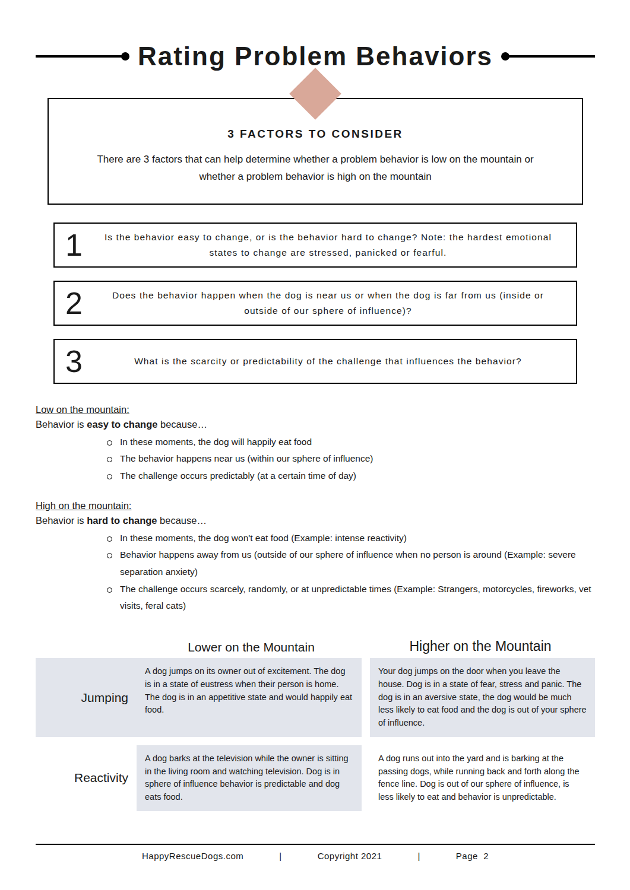Rating Problem Behaviors
3 FACTORS TO CONSIDER
There are 3 factors that can help determine whether a problem behavior is low on the mountain or whether a problem behavior is high on the mountain
1
Is the behavior easy to change, or is the behavior hard to change? Note: the hardest emotional states to change are stressed, panicked or fearful.
2
Does the behavior happen when the dog is near us or when the dog is far from us (inside or outside of our sphere of influence)?
3
What is the scarcity or predictability of the challenge that influences the behavior?
Low on the mountain:
Behavior is easy to change because…
In these moments, the dog will happily eat food
The behavior happens near us (within our sphere of influence)
The challenge occurs predictably (at a certain time of day)
High on the mountain:
Behavior is hard to change because…
In these moments, the dog won't eat food (Example: intense reactivity)
Behavior happens away from us (outside of our sphere of influence when no person is around (Example: severe separation anxiety)
The challenge occurs scarcely, randomly, or at unpredictable times (Example: Strangers, motorcycles, fireworks, vet visits, feral cats)
Lower on the Mountain
Higher on the Mountain
Jumping
A dog jumps on its owner out of excitement. The dog is in a state of eustress when their person is home. The dog is in an appetitive state and would happily eat food.
Your dog jumps on the door when you leave the house. Dog is in a state of fear, stress and panic. The dog is in an aversive state, the dog would be much less likely to eat food and the dog is out of your sphere of influence.
Reactivity
A dog barks at the television while the owner is sitting in the living room and watching television. Dog is in sphere of influence behavior is predictable and dog eats food.
A dog runs out into the yard and is barking at the passing dogs, while running back and forth along the fence line. Dog is out of our sphere of influence, is less likely to eat and behavior is unpredictable.
HappyRescueDogs.com | Copyright 2021 | Page 2